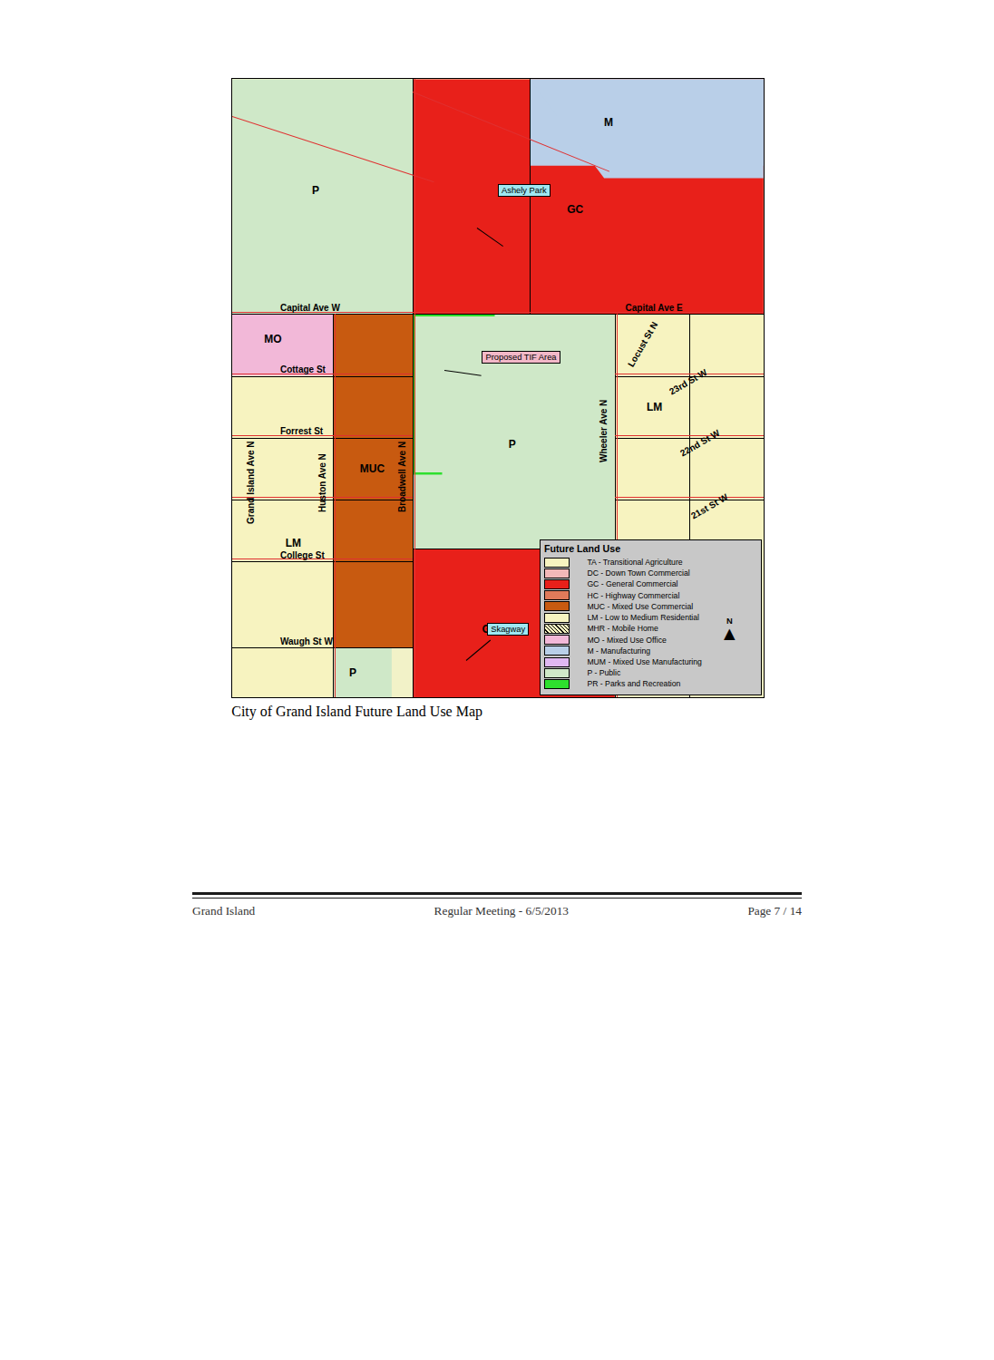P
M
GC
MO
MUC
P
LM
LM
GC
P
Capital Ave W
Capital Ave E
Cottage St
Forrest St
College St
Waugh St W
Grand Island Ave N
Huston Ave N
Broadwell Ave N
Wheeler Ave N
Locust St N
23rd St W
22nd St W
21st St W
Ashely Park
Proposed TIF Area
Skagway
Future Land Use
| | TA - Transitional Agriculture |
| | DC - Down Town Commercial |
| | GC - General Commercial |
| | HC - Highway Commercial |
| | MUC - Mixed Use Commercial |
| | LM - Low to Medium Residential |
| | MHR - Mobile Home |
| | MO - Mixed Use Office |
| | M - Manufacturing |
| | MUM - Mixed Use Manufacturing |
| | P - Public |
| | PR - Parks and Recreation |
N
▲
City of Grand Island Future Land Use Map
Grand Island Regular Meeting - 6/5/2013 Page 7 / 14